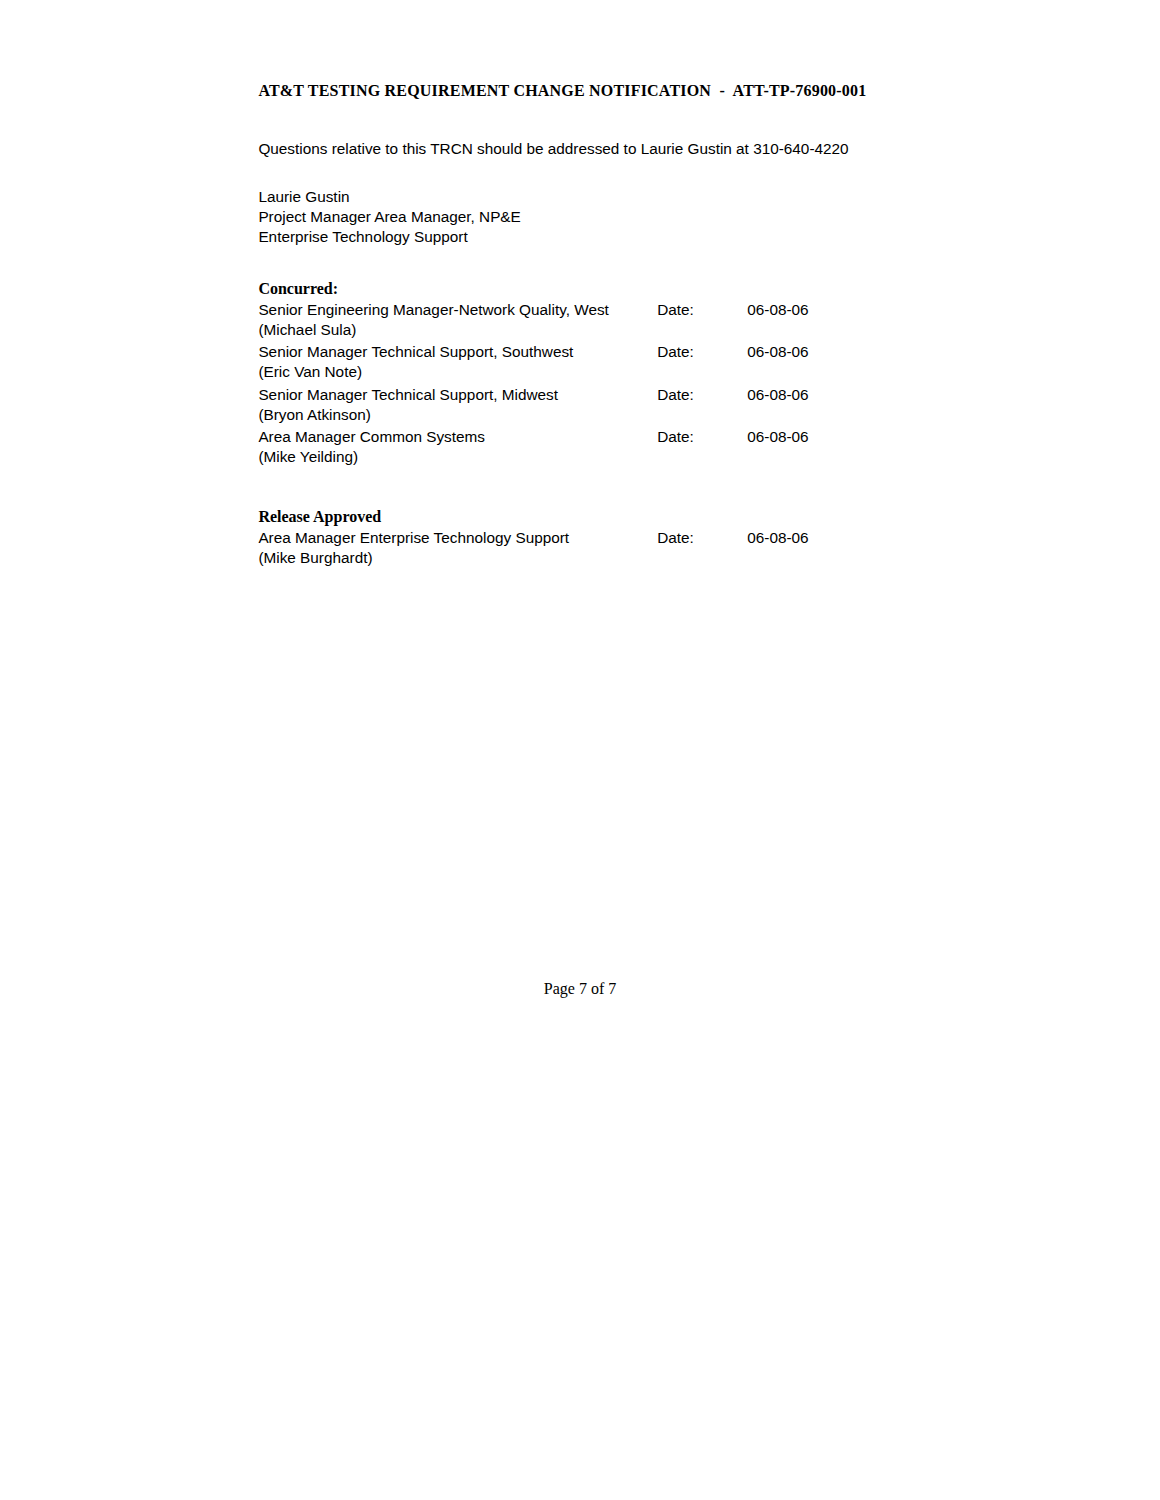AT&T TESTING REQUIREMENT CHANGE NOTIFICATION - ATT-TP-76900-001
Questions relative to this TRCN should be addressed to Laurie Gustin at 310-640-4220
Laurie Gustin
Project Manager Area Manager, NP&E
Enterprise Technology Support
Concurred:
| Senior Engineering Manager-Network Quality, West | Date: | 06-08-06 |
| (Michael Sula) | | |
| Senior Manager Technical Support, Southwest | Date: | 06-08-06 |
| (Eric Van Note) | | |
| Senior Manager Technical Support, Midwest | Date: | 06-08-06 |
| (Bryon Atkinson) | | |
| Area Manager Common Systems | Date: | 06-08-06 |
| (Mike Yeilding) | | |
Release Approved
| Area Manager Enterprise Technology Support | Date: | 06-08-06 |
| (Mike Burghardt) | | |
Page 7 of 7